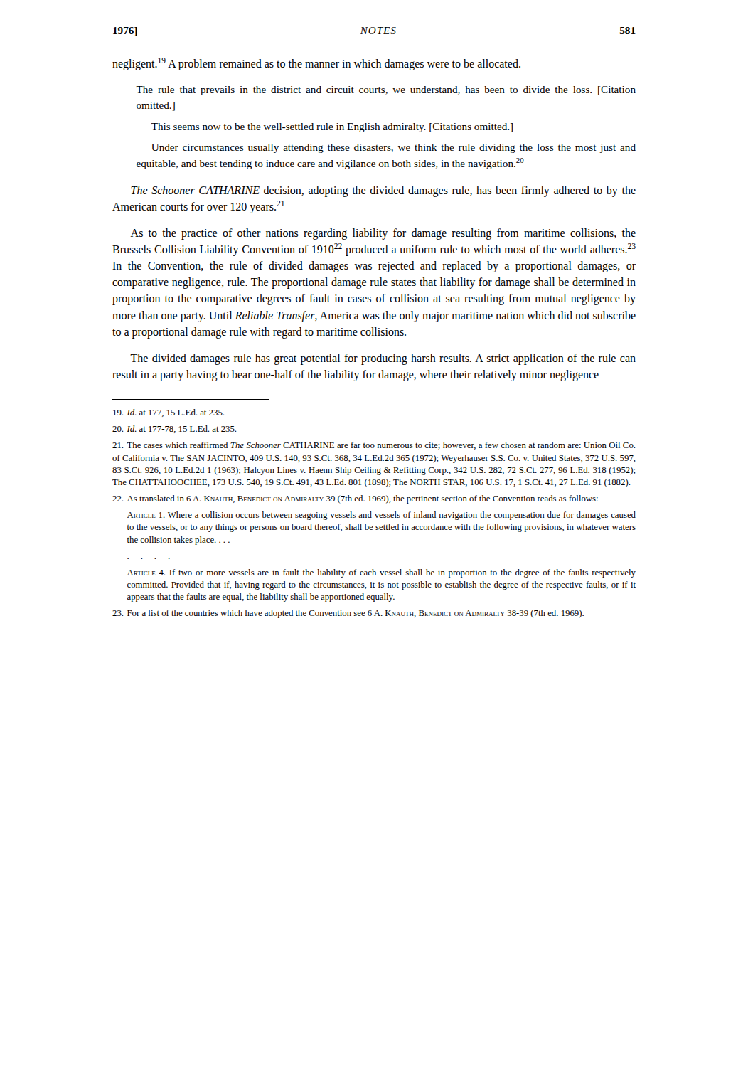1976] NOTES 581
negligent.19 A problem remained as to the manner in which damages were to be allocated.
The rule that prevails in the district and circuit courts, we understand, has been to divide the loss. [Citation omitted.]
This seems now to be the well-settled rule in English admiralty. [Citations omitted.]
Under circumstances usually attending these disasters, we think the rule dividing the loss the most just and equitable, and best tending to induce care and vigilance on both sides, in the navigation.20
The Schooner CATHARINE decision, adopting the divided damages rule, has been firmly adhered to by the American courts for over 120 years.21
As to the practice of other nations regarding liability for damage resulting from maritime collisions, the Brussels Collision Liability Convention of 191022 produced a uniform rule to which most of the world adheres.23 In the Convention, the rule of divided damages was rejected and replaced by a proportional damages, or comparative negligence, rule. The proportional damage rule states that liability for damage shall be determined in proportion to the comparative degrees of fault in cases of collision at sea resulting from mutual negligence by more than one party. Until Reliable Transfer, America was the only major maritime nation which did not subscribe to a proportional damage rule with regard to maritime collisions.
The divided damages rule has great potential for producing harsh results. A strict application of the rule can result in a party having to bear one-half of the liability for damage, where their relatively minor negligence
19. Id. at 177, 15 L.Ed. at 235.
20. Id. at 177-78, 15 L.Ed. at 235.
21. The cases which reaffirmed The Schooner CATHARINE are far too numerous to cite; however, a few chosen at random are: Union Oil Co. of California v. The SAN JACINTO, 409 U.S. 140, 93 S.Ct. 368, 34 L.Ed.2d 365 (1972); Weyerhauser S.S. Co. v. United States, 372 U.S. 597, 83 S.Ct. 926, 10 L.Ed.2d 1 (1963); Halcyon Lines v. Haenn Ship Ceiling & Refitting Corp., 342 U.S. 282, 72 S.Ct. 277, 96 L.Ed. 318 (1952); The CHATTAHOOCHEE, 173 U.S. 540, 19 S.Ct. 491, 43 L.Ed. 801 (1898); The NORTH STAR, 106 U.S. 17, 1 S.Ct. 41, 27 L.Ed. 91 (1882).
22. As translated in 6 A. Knauth, Benedict on Admiralty 39 (7th ed. 1969), the pertinent section of the Convention reads as follows:
Article 1. Where a collision occurs between seagoing vessels and vessels of inland navigation the compensation due for damages caused to the vessels, or to any things or persons on board thereof, shall be settled in accordance with the following provisions, in whatever waters the collision takes place. . . .
. . . .
Article 4. If two or more vessels are in fault the liability of each vessel shall be in proportion to the degree of the faults respectively committed. Provided that if, having regard to the circumstances, it is not possible to establish the degree of the respective faults, or if it appears that the faults are equal, the liability shall be apportioned equally.
23. For a list of the countries which have adopted the Convention see 6 A. Knauth, Benedict on Admiralty 38-39 (7th ed. 1969).